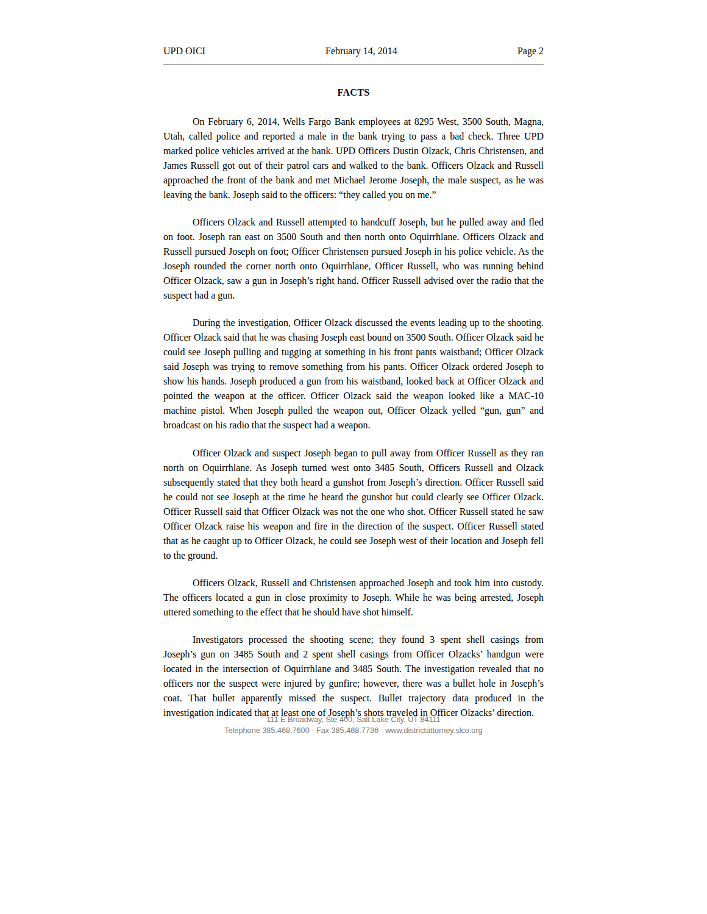UPD OICI February 14, 2014 Page 2
FACTS
On February 6, 2014, Wells Fargo Bank employees at 8295 West, 3500 South, Magna, Utah, called police and reported a male in the bank trying to pass a bad check. Three UPD marked police vehicles arrived at the bank. UPD Officers Dustin Olzack, Chris Christensen, and James Russell got out of their patrol cars and walked to the bank. Officers Olzack and Russell approached the front of the bank and met Michael Jerome Joseph, the male suspect, as he was leaving the bank. Joseph said to the officers: “they called you on me.”
Officers Olzack and Russell attempted to handcuff Joseph, but he pulled away and fled on foot. Joseph ran east on 3500 South and then north onto Oquirrhlane. Officers Olzack and Russell pursued Joseph on foot; Officer Christensen pursued Joseph in his police vehicle. As the Joseph rounded the corner north onto Oquirrhlane, Officer Russell, who was running behind Officer Olzack, saw a gun in Joseph’s right hand. Officer Russell advised over the radio that the suspect had a gun.
During the investigation, Officer Olzack discussed the events leading up to the shooting. Officer Olzack said that he was chasing Joseph east bound on 3500 South. Officer Olzack said he could see Joseph pulling and tugging at something in his front pants waistband; Officer Olzack said Joseph was trying to remove something from his pants. Officer Olzack ordered Joseph to show his hands. Joseph produced a gun from his waistband, looked back at Officer Olzack and pointed the weapon at the officer. Officer Olzack said the weapon looked like a MAC-10 machine pistol. When Joseph pulled the weapon out, Officer Olzack yelled “gun, gun” and broadcast on his radio that the suspect had a weapon.
Officer Olzack and suspect Joseph began to pull away from Officer Russell as they ran north on Oquirrhlane. As Joseph turned west onto 3485 South, Officers Russell and Olzack subsequently stated that they both heard a gunshot from Joseph’s direction. Officer Russell said he could not see Joseph at the time he heard the gunshot but could clearly see Officer Olzack. Officer Russell said that Officer Olzack was not the one who shot. Officer Russell stated he saw Officer Olzack raise his weapon and fire in the direction of the suspect. Officer Russell stated that as he caught up to Officer Olzack, he could see Joseph west of their location and Joseph fell to the ground.
Officers Olzack, Russell and Christensen approached Joseph and took him into custody. The officers located a gun in close proximity to Joseph. While he was being arrested, Joseph uttered something to the effect that he should have shot himself.
Investigators processed the shooting scene; they found 3 spent shell casings from Joseph’s gun on 3485 South and 2 spent shell casings from Officer Olzacks’ handgun were located in the intersection of Oquirrhlane and 3485 South. The investigation revealed that no officers nor the suspect were injured by gunfire; however, there was a bullet hole in Joseph’s coat. That bullet apparently missed the suspect. Bullet trajectory data produced in the investigation indicated that at least one of Joseph’s shots traveled in Officer Olzacks’ direction.
111 E Broadway, Ste 400, Salt Lake City, UT 84111
Telephone 385.468.7600 · Fax 385.468.7736 · www.districtattorney.slco.org